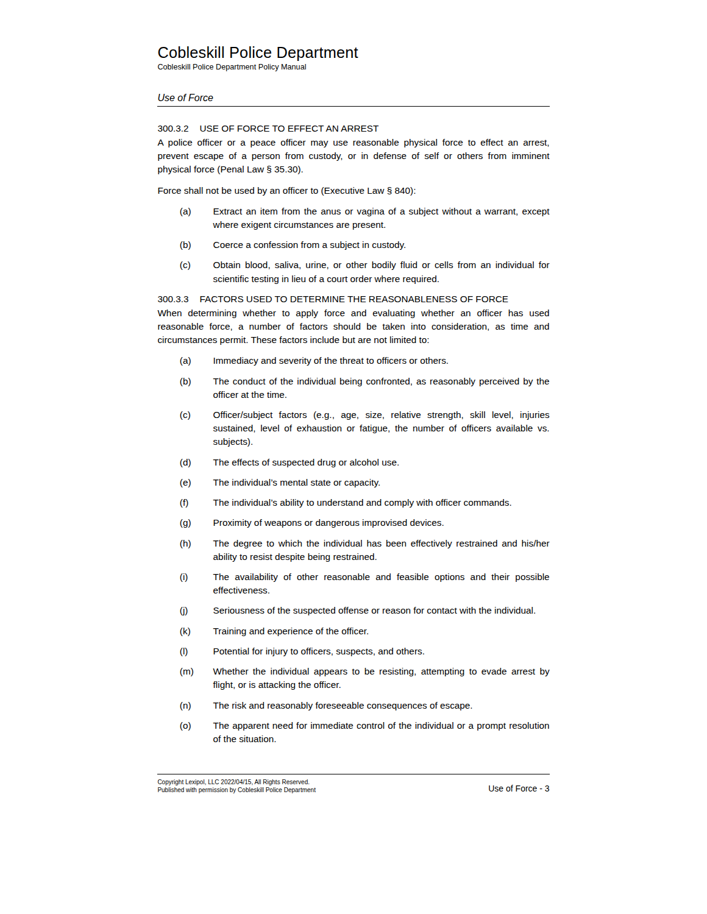Cobleskill Police Department
Cobleskill Police Department Policy Manual
Use of Force
300.3.2 USE OF FORCE TO EFFECT AN ARREST
A police officer or a peace officer may use reasonable physical force to effect an arrest, prevent escape of a person from custody, or in defense of self or others from imminent physical force (Penal Law § 35.30).
Force shall not be used by an officer to (Executive Law § 840):
(a) Extract an item from the anus or vagina of a subject without a warrant, except where exigent circumstances are present.
(b) Coerce a confession from a subject in custody.
(c) Obtain blood, saliva, urine, or other bodily fluid or cells from an individual for scientific testing in lieu of a court order where required.
300.3.3 FACTORS USED TO DETERMINE THE REASONABLENESS OF FORCE
When determining whether to apply force and evaluating whether an officer has used reasonable force, a number of factors should be taken into consideration, as time and circumstances permit. These factors include but are not limited to:
(a) Immediacy and severity of the threat to officers or others.
(b) The conduct of the individual being confronted, as reasonably perceived by the officer at the time.
(c) Officer/subject factors (e.g., age, size, relative strength, skill level, injuries sustained, level of exhaustion or fatigue, the number of officers available vs. subjects).
(d) The effects of suspected drug or alcohol use.
(e) The individual’s mental state or capacity.
(f) The individual’s ability to understand and comply with officer commands.
(g) Proximity of weapons or dangerous improvised devices.
(h) The degree to which the individual has been effectively restrained and his/her ability to resist despite being restrained.
(i) The availability of other reasonable and feasible options and their possible effectiveness.
(j) Seriousness of the suspected offense or reason for contact with the individual.
(k) Training and experience of the officer.
(l) Potential for injury to officers, suspects, and others.
(m) Whether the individual appears to be resisting, attempting to evade arrest by flight, or is attacking the officer.
(n) The risk and reasonably foreseeable consequences of escape.
(o) The apparent need for immediate control of the individual or a prompt resolution of the situation.
Copyright Lexipol, LLC 2022/04/15, All Rights Reserved.
Published with permission by Cobleskill Police Department
Use of Force - 3